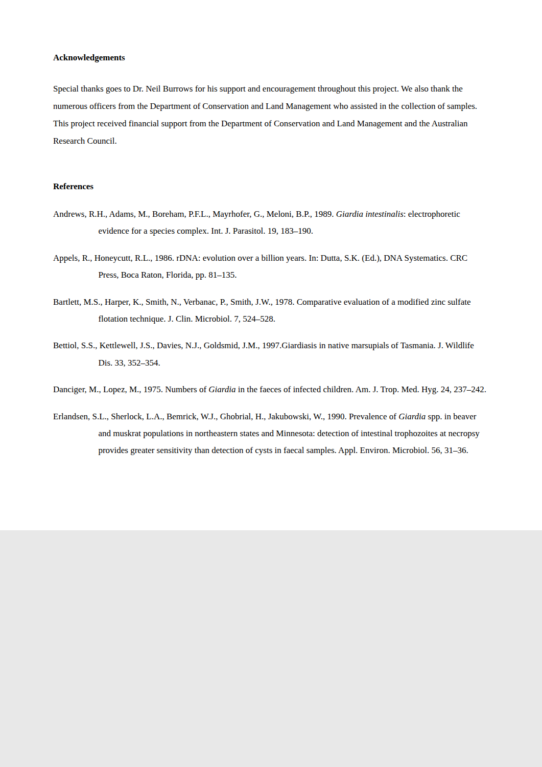Acknowledgements
Special thanks goes to Dr. Neil Burrows for his support and encouragement throughout this project. We also thank the numerous officers from the Department of Conservation and Land Management who assisted in the collection of samples. This project received financial support from the Department of Conservation and Land Management and the Australian Research Council.
References
Andrews, R.H., Adams, M., Boreham, P.F.L., Mayrhofer, G., Meloni, B.P., 1989. Giardia intestinalis: electrophoretic evidence for a species complex. Int. J. Parasitol. 19, 183–190.
Appels, R., Honeycutt, R.L., 1986. rDNA: evolution over a billion years. In: Dutta, S.K. (Ed.), DNA Systematics. CRC Press, Boca Raton, Florida, pp. 81–135.
Bartlett, M.S., Harper, K., Smith, N., Verbanac, P., Smith, J.W., 1978. Comparative evaluation of a modified zinc sulfate flotation technique. J. Clin. Microbiol. 7, 524–528.
Bettiol, S.S., Kettlewell, J.S., Davies, N.J., Goldsmid, J.M., 1997.Giardiasis in native marsupials of Tasmania. J. Wildlife Dis. 33, 352–354.
Danciger, M., Lopez, M., 1975. Numbers of Giardia in the faeces of infected children. Am. J. Trop. Med. Hyg. 24, 237–242.
Erlandsen, S.L., Sherlock, L.A., Bemrick, W.J., Ghobrial, H., Jakubowski, W., 1990. Prevalence of Giardia spp. in beaver and muskrat populations in northeastern states and Minnesota: detection of intestinal trophozoites at necropsy provides greater sensitivity than detection of cysts in faecal samples. Appl. Environ. Microbiol. 56, 31–36.